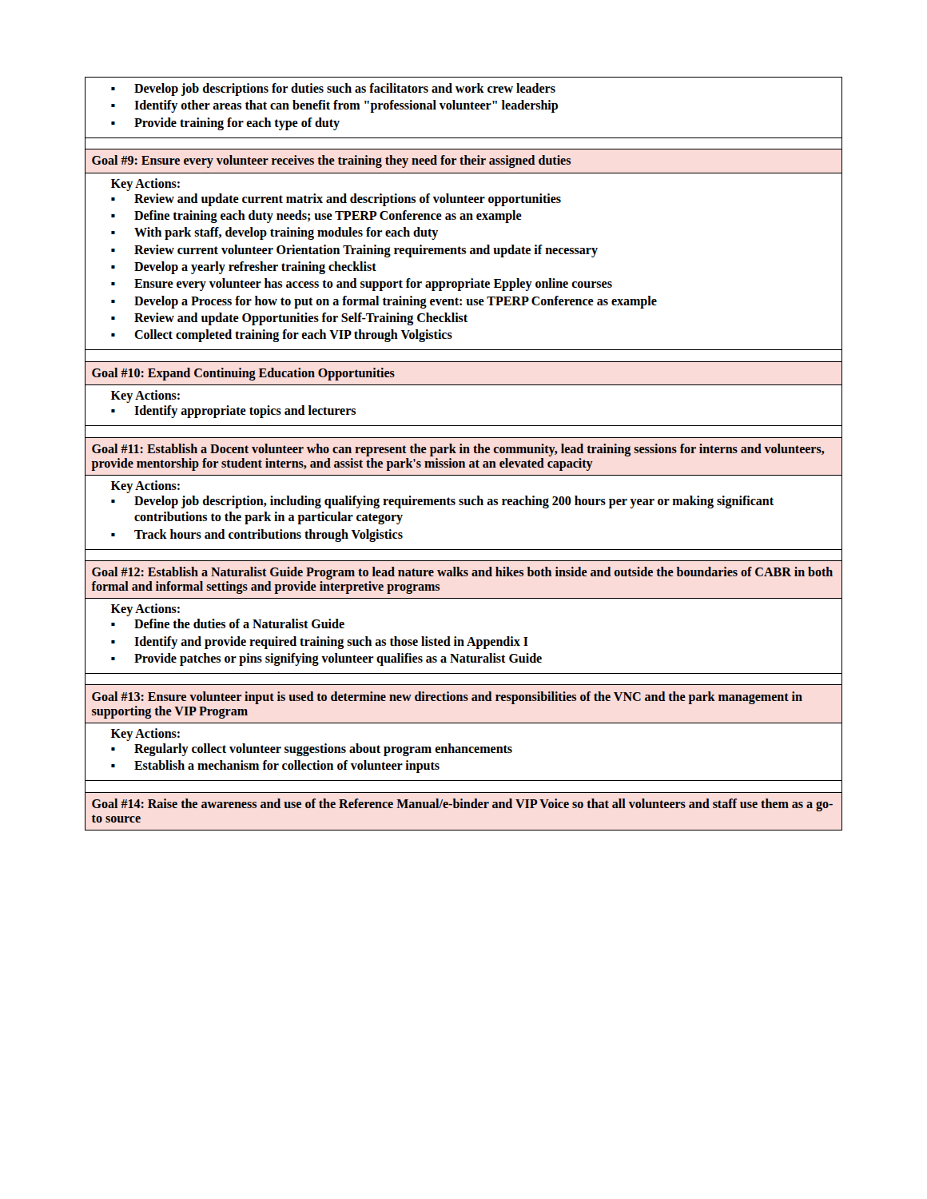| Develop job descriptions for duties such as facilitators and work crew leaders Identify other areas that can benefit from "professional volunteer" leadership Provide training for each type of duty |
| Goal #9: Ensure every volunteer receives the training they need for their assigned duties |
| Key Actions: Review and update current matrix and descriptions of volunteer opportunities Define training each duty needs; use TPERP Conference as an example With park staff, develop training modules for each duty Review current volunteer Orientation Training requirements and update if necessary Develop a yearly refresher training checklist Ensure every volunteer has access to and support for appropriate Eppley online courses Develop a Process for how to put on a formal training event: use TPERP Conference as example Review and update Opportunities for Self-Training Checklist Collect completed training for each VIP through Volgistics |
| Goal #10: Expand Continuing Education Opportunities |
| Key Actions: Identify appropriate topics and lecturers |
| Goal #11: Establish a Docent volunteer who can represent the park in the community, lead training sessions for interns and volunteers, provide mentorship for student interns, and assist the park's mission at an elevated capacity |
| Key Actions: Develop job description, including qualifying requirements such as reaching 200 hours per year or making significant contributions to the park in a particular category Track hours and contributions through Volgistics |
| Goal #12: Establish a Naturalist Guide Program to lead nature walks and hikes both inside and outside the boundaries of CABR in both formal and informal settings and provide interpretive programs |
| Key Actions: Define the duties of a Naturalist Guide Identify and provide required training such as those listed in Appendix I Provide patches or pins signifying volunteer qualifies as a Naturalist Guide |
| Goal #13: Ensure volunteer input is used to determine new directions and responsibilities of the VNC and the park management in supporting the VIP Program |
| Key Actions: Regularly collect volunteer suggestions about program enhancements Establish a mechanism for collection of volunteer inputs |
| Goal #14: Raise the awareness and use of the Reference Manual/e-binder and VIP Voice so that all volunteers and staff use them as a go-to source |